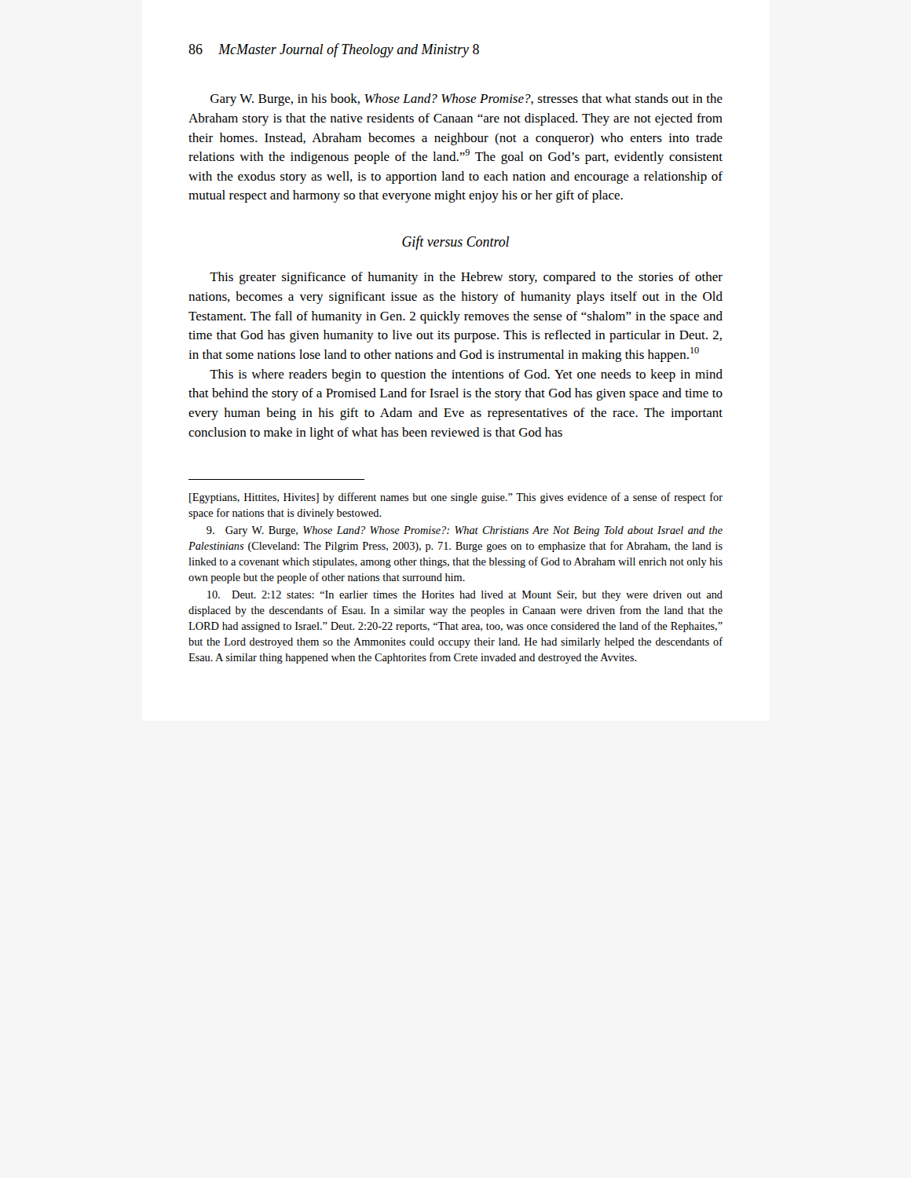86 McMaster Journal of Theology and Ministry 8
Gary W. Burge, in his book, Whose Land? Whose Promise?, stresses that what stands out in the Abraham story is that the native residents of Canaan “are not displaced. They are not ejected from their homes. Instead, Abraham becomes a neighbour (not a conqueror) who enters into trade relations with the indigenous people of the land.”9 The goal on God’s part, evidently consistent with the exodus story as well, is to apportion land to each nation and encourage a relationship of mutual respect and harmony so that everyone might enjoy his or her gift of place.
Gift versus Control
This greater significance of humanity in the Hebrew story, compared to the stories of other nations, becomes a very significant issue as the history of humanity plays itself out in the Old Testament. The fall of humanity in Gen. 2 quickly removes the sense of “shalom” in the space and time that God has given humanity to live out its purpose. This is reflected in particular in Deut. 2, in that some nations lose land to other nations and God is instrumental in making this happen.10
This is where readers begin to question the intentions of God. Yet one needs to keep in mind that behind the story of a Promised Land for Israel is the story that God has given space and time to every human being in his gift to Adam and Eve as representatives of the race. The important conclusion to make in light of what has been reviewed is that God has
[Egyptians, Hittites, Hivites] by different names but one single guise.” This gives evidence of a sense of respect for space for nations that is divinely bestowed.
9. Gary W. Burge, Whose Land? Whose Promise?: What Christians Are Not Being Told about Israel and the Palestinians (Cleveland: The Pilgrim Press, 2003), p. 71. Burge goes on to emphasize that for Abraham, the land is linked to a covenant which stipulates, among other things, that the blessing of God to Abraham will enrich not only his own people but the people of other nations that surround him.
10. Deut. 2:12 states: “In earlier times the Horites had lived at Mount Seir, but they were driven out and displaced by the descendants of Esau. In a similar way the peoples in Canaan were driven from the land that the LORD had assigned to Israel.” Deut. 2:20-22 reports, “That area, too, was once considered the land of the Rephaites,” but the Lord destroyed them so the Ammonites could occupy their land. He had similarly helped the descendants of Esau. A similar thing happened when the Caphtorites from Crete invaded and destroyed the Avvites.